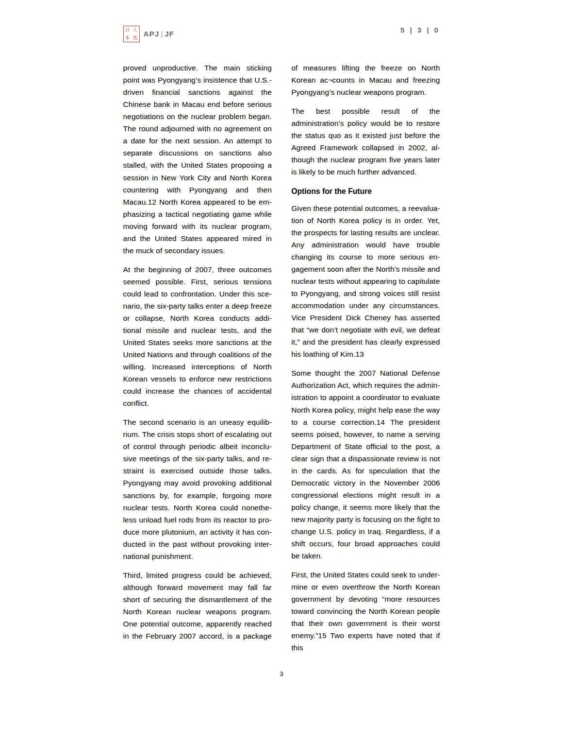日人 本焦
APJ|JF
5 | 3 | 0
proved unproductive. The main sticking point was Pyongyang’s insistence that U.S.-driven financial sanctions against the Chinese bank in Macau end before serious negotiations on the nuclear problem began. The round adjourned with no agreement on a date for the next session. An attempt to separate discussions on sanctions also stalled, with the United States proposing a session in New York City and North Korea countering with Pyongyang and then Macau.12 North Korea appeared to be emphasizing a tactical negotiating game while moving forward with its nuclear program, and the United States appeared mired in the muck of secondary issues.
At the beginning of 2007, three outcomes seemed possible. First, serious tensions could lead to confrontation. Under this scenario, the six-party talks enter a deep freeze or collapse, North Korea conducts additional missile and nuclear tests, and the United States seeks more sanctions at the United Nations and through coalitions of the willing. Increased interceptions of North Korean vessels to enforce new restrictions could increase the chances of accidental conflict.
The second scenario is an uneasy equilibrium. The crisis stops short of escalating out of control through periodic albeit inconclusive meetings of the six-party talks, and restraint is exercised outside those talks. Pyongyang may avoid provoking additional sanctions by, for example, forgoing more nuclear tests. North Korea could nonetheless unload fuel rods from its reactor to produce more plutonium, an activity it has conducted in the past without provoking international punishment.
Third, limited progress could be achieved, although forward movement may fall far short of securing the dismantlement of the North Korean nuclear weapons program. One potential outcome, apparently reached in the February 2007 accord, is a package of measures lifting the freeze on North Korean ac¬counts in Macau and freezing Pyongyang’s nuclear weapons program.
The best possible result of the administration’s policy would be to restore the status quo as it existed just before the Agreed Framework collapsed in 2002, although the nuclear program five years later is likely to be much further advanced.
Options for the Future
Given these potential outcomes, a reevaluation of North Korea policy is in order. Yet, the prospects for lasting results are unclear. Any administration would have trouble changing its course to more serious engagement soon after the North’s missile and nuclear tests without appearing to capitulate to Pyongyang, and strong voices still resist accommodation under any circumstances. Vice President Dick Cheney has asserted that “we don’t negotiate with evil, we defeat it,” and the president has clearly expressed his loathing of Kim.13
Some thought the 2007 National Defense Authorization Act, which requires the administration to appoint a coordinator to evaluate North Korea policy, might help ease the way to a course correction.14 The president seems poised, however, to name a serving Department of State official to the post, a clear sign that a dispassionate review is not in the cards. As for speculation that the Democratic victory in the November 2006 congressional elections might result in a policy change, it seems more likely that the new majority party is focusing on the fight to change U.S. policy in Iraq. Regardless, if a shift occurs, four broad approaches could be taken.
First, the United States could seek to undermine or even overthrow the North Korean government by devoting “more resources toward convincing the North Korean people that their own government is their worst enemy.”15 Two experts have noted that if this
3